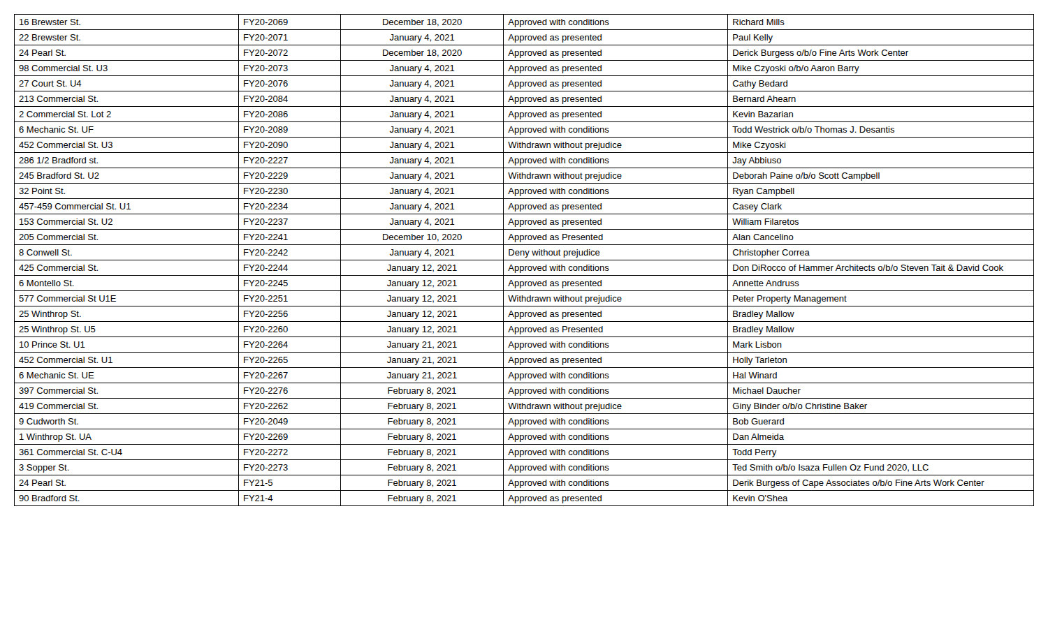| 16 Brewster St. | FY20-2069 | December 18, 2020 | Approved with conditions | Richard Mills |
| 22 Brewster St. | FY20-2071 | January 4, 2021 | Approved as presented | Paul Kelly |
| 24 Pearl St. | FY20-2072 | December 18, 2020 | Approved as presented | Derick Burgess o/b/o Fine Arts Work Center |
| 98 Commercial St. U3 | FY20-2073 | January 4, 2021 | Approved as presented | Mike Czyoski o/b/o Aaron Barry |
| 27 Court St. U4 | FY20-2076 | January 4, 2021 | Approved as presented | Cathy Bedard |
| 213 Commercial St. | FY20-2084 | January 4, 2021 | Approved as presented | Bernard Ahearn |
| 2 Commercial St. Lot 2 | FY20-2086 | January 4, 2021 | Approved as presented | Kevin Bazarian |
| 6 Mechanic St. UF | FY20-2089 | January 4, 2021 | Approved with conditions | Todd Westrick o/b/o Thomas J. Desantis |
| 452 Commercial St. U3 | FY20-2090 | January 4, 2021 | Withdrawn without prejudice | Mike Czyoski |
| 286 1/2 Bradford st. | FY20-2227 | January 4, 2021 | Approved with conditions | Jay Abbiuso |
| 245 Bradford St. U2 | FY20-2229 | January 4, 2021 | Withdrawn without prejudice | Deborah Paine o/b/o Scott Campbell |
| 32 Point St. | FY20-2230 | January 4, 2021 | Approved with conditions | Ryan Campbell |
| 457-459 Commercial St. U1 | FY20-2234 | January 4, 2021 | Approved as presented | Casey Clark |
| 153 Commercial St. U2 | FY20-2237 | January 4, 2021 | Approved as presented | William Filaretos |
| 205 Commercial St. | FY20-2241 | December 10, 2020 | Approved as Presented | Alan Cancelino |
| 8 Conwell St. | FY20-2242 | January 4, 2021 | Deny without prejudice | Christopher Correa |
| 425 Commercial St. | FY20-2244 | January 12, 2021 | Approved with conditions | Don DiRocco of Hammer Architects o/b/o Steven Tait & David Cook |
| 6 Montello St. | FY20-2245 | January 12, 2021 | Approved as presented | Annette Andruss |
| 577 Commercial St U1E | FY20-2251 | January 12, 2021 | Withdrawn without prejudice | Peter Property Management |
| 25 Winthrop St. | FY20-2256 | January 12, 2021 | Approved as presented | Bradley Mallow |
| 25 Winthrop St. U5 | FY20-2260 | January 12, 2021 | Approved as Presented | Bradley Mallow |
| 10 Prince St. U1 | FY20-2264 | January 21, 2021 | Approved with conditions | Mark Lisbon |
| 452 Commercial St. U1 | FY20-2265 | January 21, 2021 | Approved as presented | Holly Tarleton |
| 6 Mechanic St. UE | FY20-2267 | January 21, 2021 | Approved with conditions | Hal Winard |
| 397 Commercial St. | FY20-2276 | February 8, 2021 | Approved with conditions | Michael Daucher |
| 419 Commercial St. | FY20-2262 | February 8, 2021 | Withdrawn without prejudice | Giny Binder o/b/o Christine Baker |
| 9 Cudworth St. | FY20-2049 | February 8, 2021 | Approved with conditions | Bob Guerard |
| 1 Winthrop St. UA | FY20-2269 | February 8, 2021 | Approved with conditions | Dan Almeida |
| 361 Commercial St. C-U4 | FY20-2272 | February 8, 2021 | Approved with conditions | Todd Perry |
| 3 Sopper St. | FY20-2273 | February 8, 2021 | Approved with conditions | Ted Smith o/b/o Isaza Fullen Oz Fund 2020, LLC |
| 24 Pearl St. | FY21-5 | February 8, 2021 | Approved with conditions | Derik Burgess of Cape Associates o/b/o Fine Arts Work Center |
| 90 Bradford St. | FY21-4 | February 8, 2021 | Approved as presented | Kevin O'Shea |